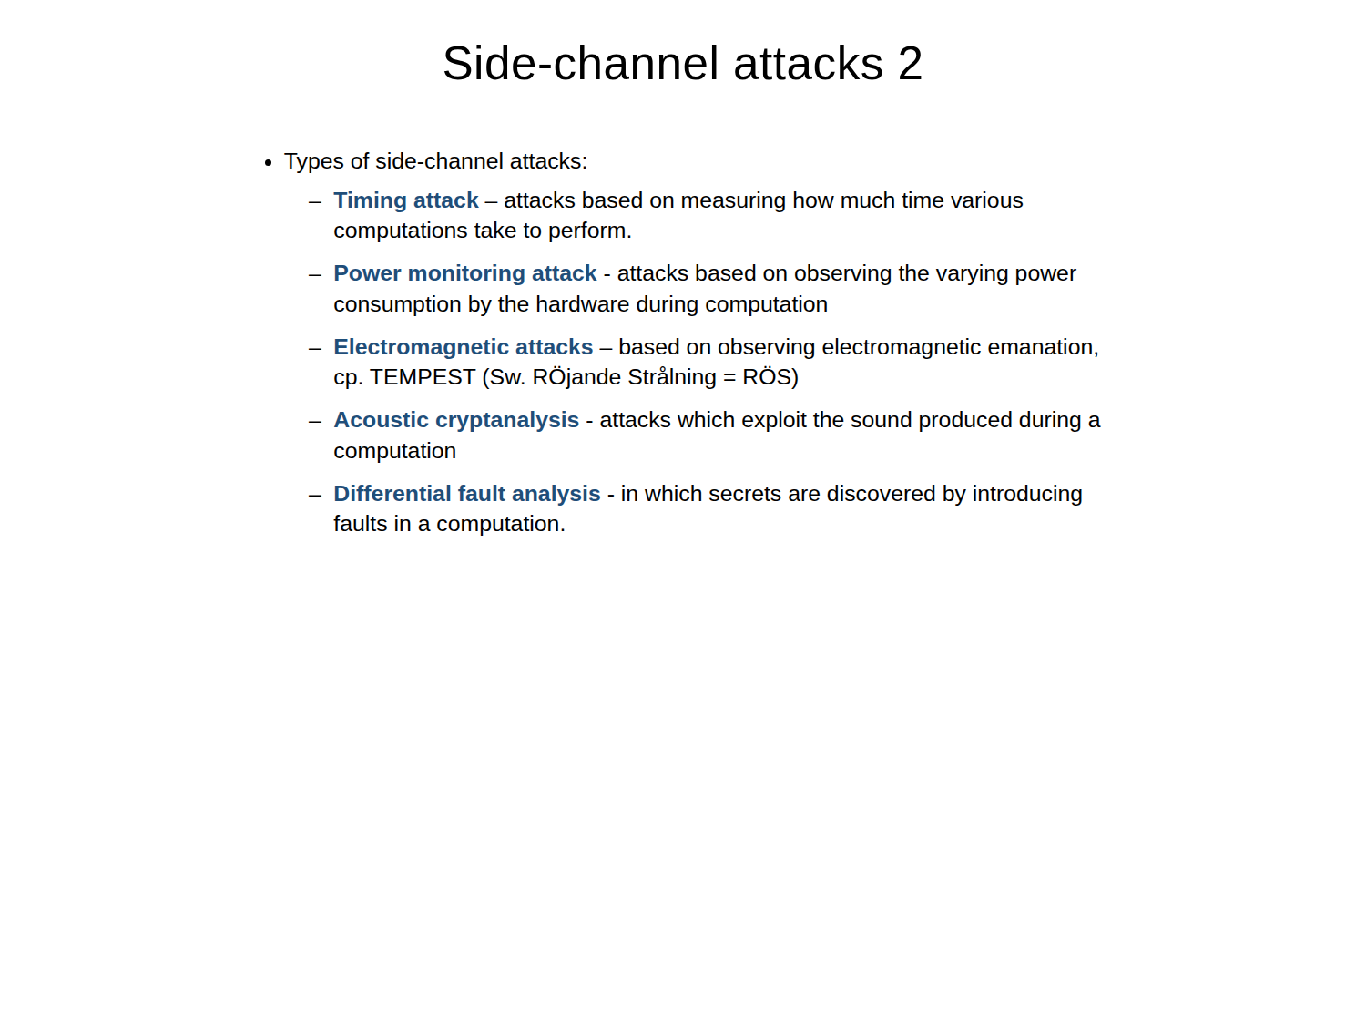Side-channel attacks 2
Types of side-channel attacks:
Timing attack – attacks based on measuring how much time various computations take to perform.
Power monitoring attack - attacks based on observing the varying power consumption by the hardware during computation
Electromagnetic attacks – based on observing electromagnetic emanation, cp. TEMPEST (Sw. RÖjande Strålning = RÖS)
Acoustic cryptanalysis - attacks which exploit the sound produced during a computation
Differential fault analysis - in which secrets are discovered by introducing faults in a computation.